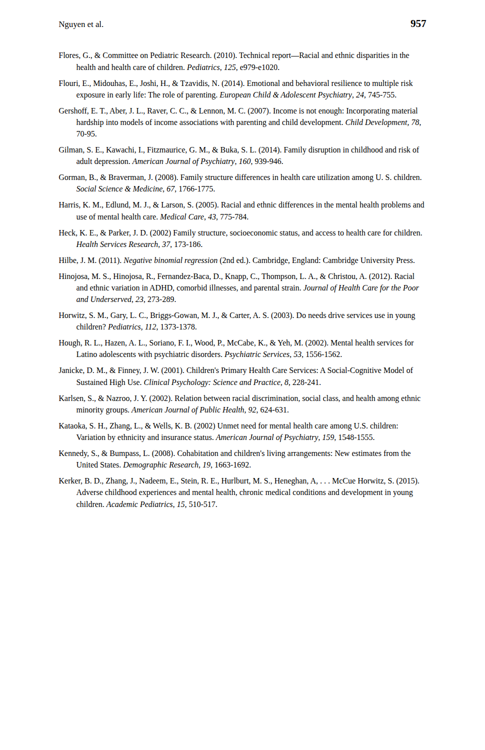Nguyen et al. 957
Flores, G., & Committee on Pediatric Research. (2010). Technical report—Racial and ethnic disparities in the health and health care of children. Pediatrics, 125, e979-e1020.
Flouri, E., Midouhas, E., Joshi, H., & Tzavidis, N. (2014). Emotional and behavioral resilience to multiple risk exposure in early life: The role of parenting. European Child & Adolescent Psychiatry, 24, 745-755.
Gershoff, E. T., Aber, J. L., Raver, C. C., & Lennon, M. C. (2007). Income is not enough: Incorporating material hardship into models of income associations with parenting and child development. Child Development, 78, 70-95.
Gilman, S. E., Kawachi, I., Fitzmaurice, G. M., & Buka, S. L. (2014). Family disruption in childhood and risk of adult depression. American Journal of Psychiatry, 160, 939-946.
Gorman, B., & Braverman, J. (2008). Family structure differences in health care utilization among U. S. children. Social Science & Medicine, 67, 1766-1775.
Harris, K. M., Edlund, M. J., & Larson, S. (2005). Racial and ethnic differences in the mental health problems and use of mental health care. Medical Care, 43, 775-784.
Heck, K. E., & Parker, J. D. (2002) Family structure, socioeconomic status, and access to health care for children. Health Services Research, 37, 173-186.
Hilbe, J. M. (2011). Negative binomial regression (2nd ed.). Cambridge, England: Cambridge University Press.
Hinojosa, M. S., Hinojosa, R., Fernandez-Baca, D., Knapp, C., Thompson, L. A., & Christou, A. (2012). Racial and ethnic variation in ADHD, comorbid illnesses, and parental strain. Journal of Health Care for the Poor and Underserved, 23, 273-289.
Horwitz, S. M., Gary, L. C., Briggs-Gowan, M. J., & Carter, A. S. (2003). Do needs drive services use in young children? Pediatrics, 112, 1373-1378.
Hough, R. L., Hazen, A. L., Soriano, F. I., Wood, P., McCabe, K., & Yeh, M. (2002). Mental health services for Latino adolescents with psychiatric disorders. Psychiatric Services, 53, 1556-1562.
Janicke, D. M., & Finney, J. W. (2001). Children's Primary Health Care Services: A Social-Cognitive Model of Sustained High Use. Clinical Psychology: Science and Practice, 8, 228-241.
Karlsen, S., & Nazroo, J. Y. (2002). Relation between racial discrimination, social class, and health among ethnic minority groups. American Journal of Public Health, 92, 624-631.
Kataoka, S. H., Zhang, L., & Wells, K. B. (2002) Unmet need for mental health care among U.S. children: Variation by ethnicity and insurance status. American Journal of Psychiatry, 159, 1548-1555.
Kennedy, S., & Bumpass, L. (2008). Cohabitation and children's living arrangements: New estimates from the United States. Demographic Research, 19, 1663-1692.
Kerker, B. D., Zhang, J., Nadeem, E., Stein, R. E., Hurlburt, M. S., Heneghan, A, . . . McCue Horwitz, S. (2015). Adverse childhood experiences and mental health, chronic medical conditions and development in young children. Academic Pediatrics, 15, 510-517.